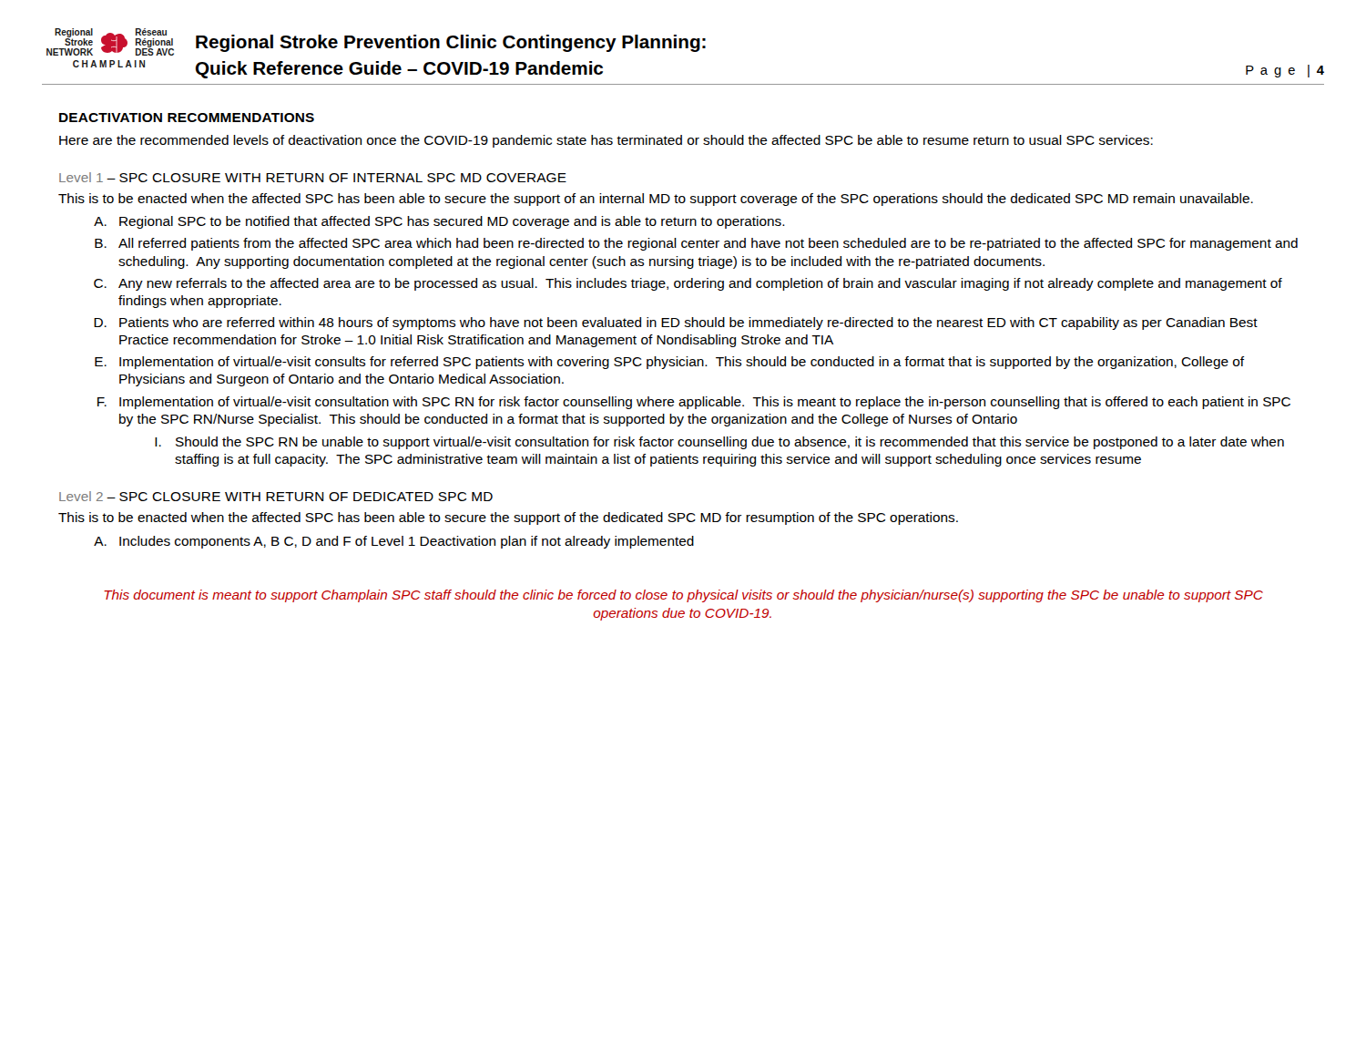Regional
Stroke
NETWORK
Réseau
Régional
DES AVC
CHAMPLAIN
Regional Stroke Prevention Clinic Contingency Planning:
Quick Reference Guide – COVID-19 Pandemic
P a g e | 4
DEACTIVATION RECOMMENDATIONS
Here are the recommended levels of deactivation once the COVID-19 pandemic state has terminated or should the affected SPC be able to resume return to usual SPC services:
Level 1 – SPC CLOSURE WITH RETURN OF INTERNAL SPC MD COVERAGE
This is to be enacted when the affected SPC has been able to secure the support of an internal MD to support coverage of the SPC operations should the dedicated SPC MD remain unavailable.
Regional SPC to be notified that affected SPC has secured MD coverage and is able to return to operations.
All referred patients from the affected SPC area which had been re-directed to the regional center and have not been scheduled are to be re-patriated to the affected SPC for management and scheduling. Any supporting documentation completed at the regional center (such as nursing triage) is to be included with the re-patriated documents.
Any new referrals to the affected area are to be processed as usual. This includes triage, ordering and completion of brain and vascular imaging if not already complete and management of findings when appropriate.
Patients who are referred within 48 hours of symptoms who have not been evaluated in ED should be immediately re-directed to the nearest ED with CT capability as per Canadian Best Practice recommendation for Stroke – 1.0 Initial Risk Stratification and Management of Nondisabling Stroke and TIA
Implementation of virtual/e-visit consults for referred SPC patients with covering SPC physician. This should be conducted in a format that is supported by the organization, College of Physicians and Surgeon of Ontario and the Ontario Medical Association.
Implementation of virtual/e-visit consultation with SPC RN for risk factor counselling where applicable. This is meant to replace the in-person counselling that is offered to each patient in SPC by the SPC RN/Nurse Specialist. This should be conducted in a format that is supported by the organization and the College of Nurses of Ontario
Should the SPC RN be unable to support virtual/e-visit consultation for risk factor counselling due to absence, it is recommended that this service be postponed to a later date when staffing is at full capacity. The SPC administrative team will maintain a list of patients requiring this service and will support scheduling once services resume
Level 2 – SPC CLOSURE WITH RETURN OF DEDICATED SPC MD
This is to be enacted when the affected SPC has been able to secure the support of the dedicated SPC MD for resumption of the SPC operations.
Includes components A, B C, D and F of Level 1 Deactivation plan if not already implemented
This document is meant to support Champlain SPC staff should the clinic be forced to close to physical visits or should the physician/nurse(s) supporting the SPC be unable to support SPC operations due to COVID-19.